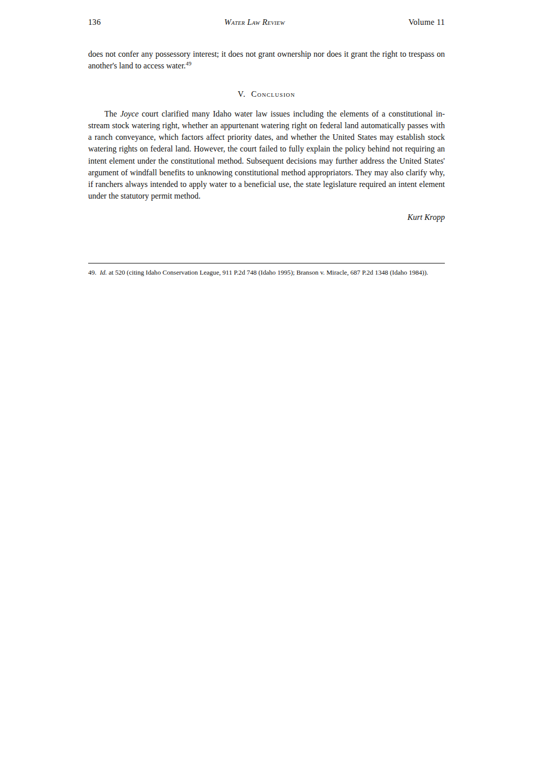136 Water Law Review Volume 11
does not confer any possessory interest; it does not grant ownership nor does it grant the right to trespass on another's land to access water.49
V. Conclusion
The Joyce court clarified many Idaho water law issues including the elements of a constitutional instream stock watering right, whether an appurtenant watering right on federal land automatically passes with a ranch conveyance, which factors affect priority dates, and whether the United States may establish stock watering rights on federal land. However, the court failed to fully explain the policy behind not requiring an intent element under the constitutional method. Subsequent decisions may further address the United States' argument of windfall benefits to unknowing constitutional method appropriators. They may also clarify why, if ranchers always intended to apply water to a beneficial use, the state legislature required an intent element under the statutory permit method.
Kurt Kropp
49. Id. at 520 (citing Idaho Conservation League, 911 P.2d 748 (Idaho 1995); Branson v. Miracle, 687 P.2d 1348 (Idaho 1984)).